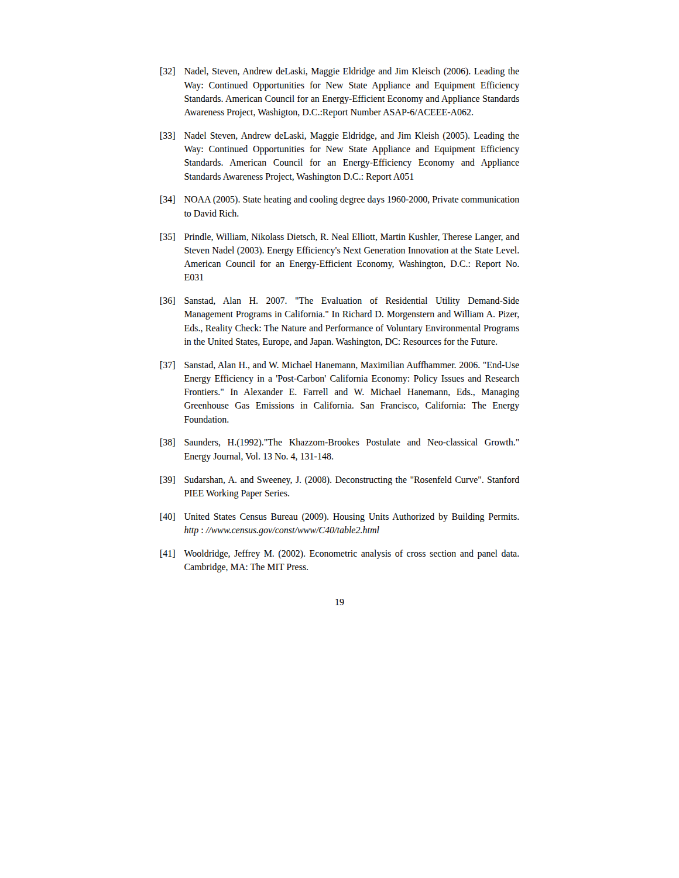[32] Nadel, Steven, Andrew deLaski, Maggie Eldridge and Jim Kleisch (2006). Leading the Way: Continued Opportunities for New State Appliance and Equipment Efficiency Standards. American Council for an Energy-Efficient Economy and Appliance Standards Awareness Project, Washigton, D.C.:Report Number ASAP-6/ACEEE-A062.
[33] Nadel Steven, Andrew deLaski, Maggie Eldridge, and Jim Kleish (2005). Leading the Way: Continued Opportunities for New State Appliance and Equipment Efficiency Standards. American Council for an Energy-Efficiency Economy and Appliance Standards Awareness Project, Washington D.C.: Report A051
[34] NOAA (2005). State heating and cooling degree days 1960-2000, Private communication to David Rich.
[35] Prindle, William, Nikolass Dietsch, R. Neal Elliott, Martin Kushler, Therese Langer, and Steven Nadel (2003). Energy Efficiency's Next Generation Innovation at the State Level. American Council for an Energy-Efficient Economy, Washington, D.C.: Report No. E031
[36] Sanstad, Alan H. 2007. "The Evaluation of Residential Utility Demand-Side Management Programs in California." In Richard D. Morgenstern and William A. Pizer, Eds., Reality Check: The Nature and Performance of Voluntary Environmental Programs in the United States, Europe, and Japan. Washington, DC: Resources for the Future.
[37] Sanstad, Alan H., and W. Michael Hanemann, Maximilian Auffhammer. 2006. "End-Use Energy Efficiency in a 'Post-Carbon' California Economy: Policy Issues and Research Frontiers." In Alexander E. Farrell and W. Michael Hanemann, Eds., Managing Greenhouse Gas Emissions in California. San Francisco, California: The Energy Foundation.
[38] Saunders, H.(1992)."The Khazzom-Brookes Postulate and Neo-classical Growth." Energy Journal, Vol. 13 No. 4, 131-148.
[39] Sudarshan, A. and Sweeney, J. (2008). Deconstructing the "Rosenfeld Curve". Stanford PIEE Working Paper Series.
[40] United States Census Bureau (2009). Housing Units Authorized by Building Permits. http : //www.census.gov/const/www/C40/table2.html
[41] Wooldridge, Jeffrey M. (2002). Econometric analysis of cross section and panel data. Cambridge, MA: The MIT Press.
19